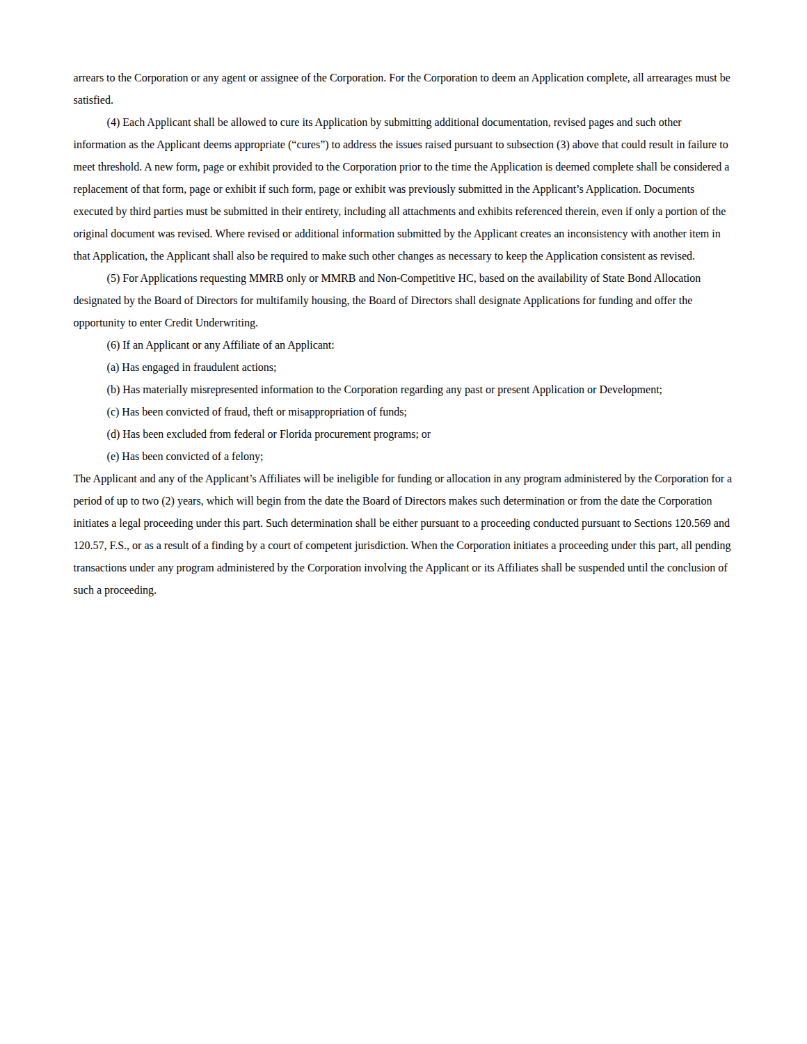arrears to the Corporation or any agent or assignee of the Corporation. For the Corporation to deem an Application complete, all arrearages must be satisfied.
(4) Each Applicant shall be allowed to cure its Application by submitting additional documentation, revised pages and such other information as the Applicant deems appropriate (“cures”) to address the issues raised pursuant to subsection (3) above that could result in failure to meet threshold. A new form, page or exhibit provided to the Corporation prior to the time the Application is deemed complete shall be considered a replacement of that form, page or exhibit if such form, page or exhibit was previously submitted in the Applicant’s Application. Documents executed by third parties must be submitted in their entirety, including all attachments and exhibits referenced therein, even if only a portion of the original document was revised. Where revised or additional information submitted by the Applicant creates an inconsistency with another item in that Application, the Applicant shall also be required to make such other changes as necessary to keep the Application consistent as revised.
(5) For Applications requesting MMRB only or MMRB and Non-Competitive HC, based on the availability of State Bond Allocation designated by the Board of Directors for multifamily housing, the Board of Directors shall designate Applications for funding and offer the opportunity to enter Credit Underwriting.
(6) If an Applicant or any Affiliate of an Applicant:
(a) Has engaged in fraudulent actions;
(b) Has materially misrepresented information to the Corporation regarding any past or present Application or Development;
(c) Has been convicted of fraud, theft or misappropriation of funds;
(d) Has been excluded from federal or Florida procurement programs; or
(e) Has been convicted of a felony;
The Applicant and any of the Applicant’s Affiliates will be ineligible for funding or allocation in any program administered by the Corporation for a period of up to two (2) years, which will begin from the date the Board of Directors makes such determination or from the date the Corporation initiates a legal proceeding under this part. Such determination shall be either pursuant to a proceeding conducted pursuant to Sections 120.569 and 120.57, F.S., or as a result of a finding by a court of competent jurisdiction. When the Corporation initiates a proceeding under this part, all pending transactions under any program administered by the Corporation involving the Applicant or its Affiliates shall be suspended until the conclusion of such a proceeding.